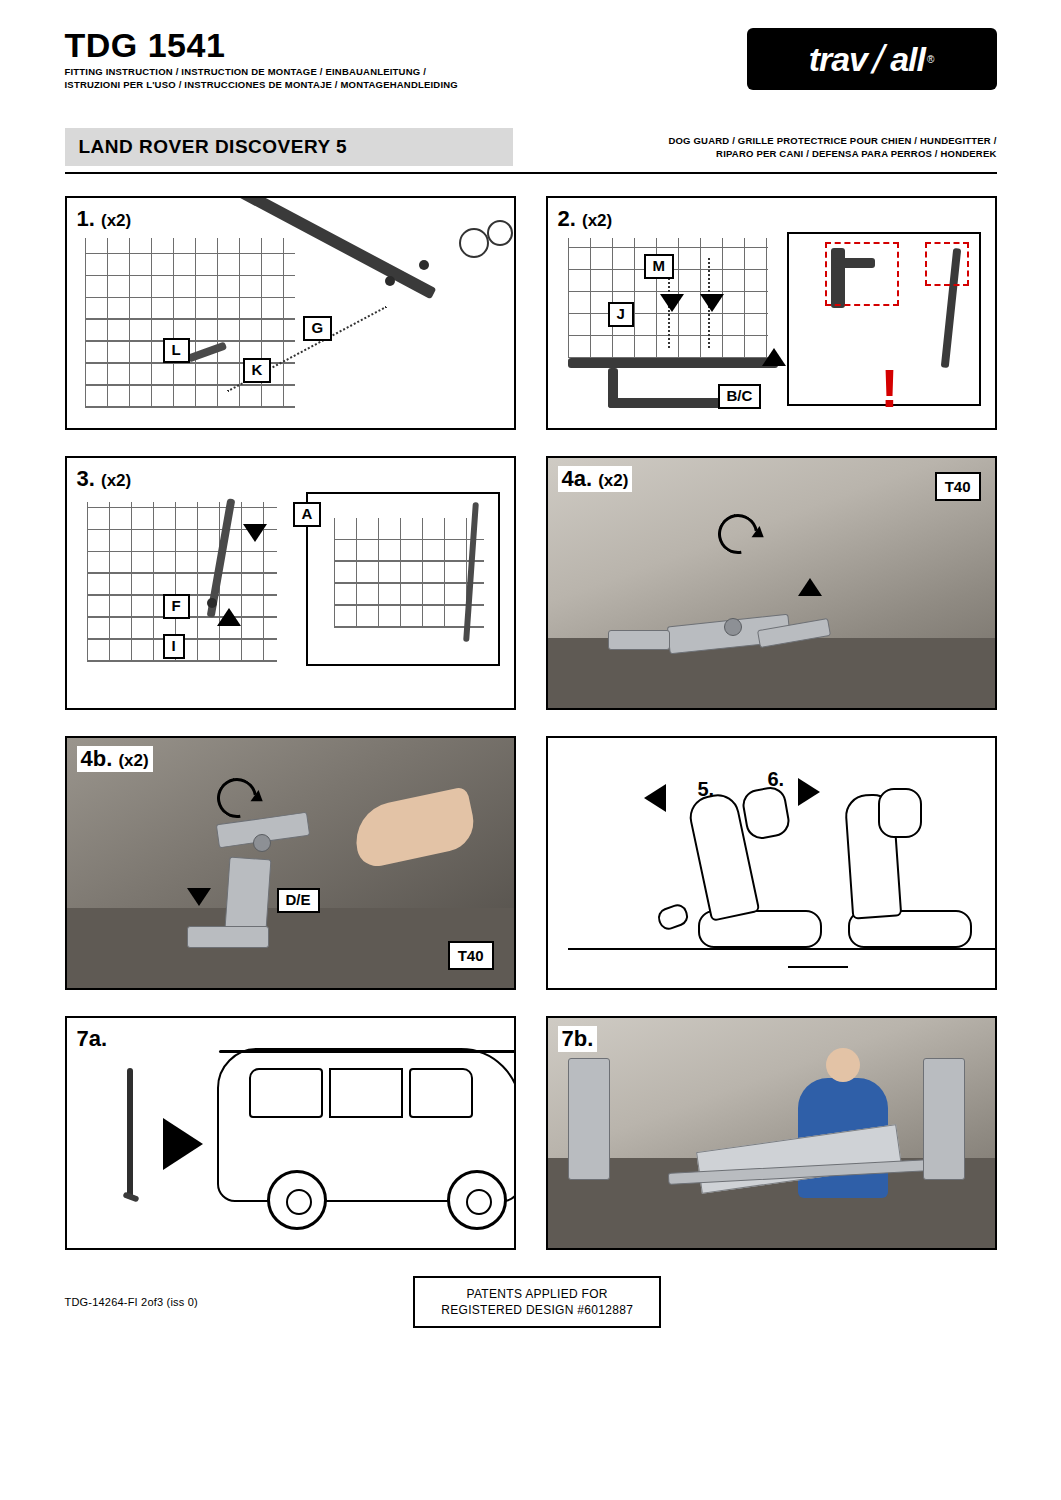TDG 1541
FITTING INSTRUCTION / INSTRUCTION DE MONTAGE / EINBAUANLEITUNG /
ISTRUZIONI PER L'USO / INSTRUCCIONES DE MONTAJE / MONTAGEHANDLEIDING
trav/all®
LAND ROVER DISCOVERY 5
DOG GUARD / GRILLE PROTECTRICE POUR CHIEN / HUNDEGITTER /
RIPARO PER CANI / DEFENSA PARA PERROS / HONDEREK
1. (x2)
L
K
G
2. (x2)
M
J
B/C
!
3. (x2)
A
F
I
4a. (x2)
T40
4b. (x2)
D/E
T40
5.
6.
7a.
7b.
TDG-14264-FI 2of3 (iss 0)
PATENTS APPLIED FOR
REGISTERED DESIGN #6012887